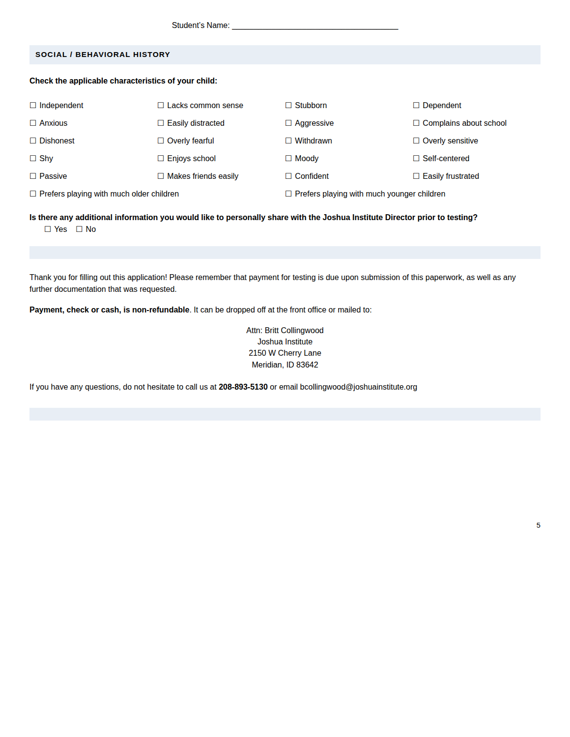Student’s Name: ______________________________________
SOCIAL / BEHAVIORAL HISTORY
Check the applicable characteristics of your child:
| ☐ Independent | ☐ Lacks common sense | ☐ Stubborn | ☐ Dependent |
| ☐ Anxious | ☐ Easily distracted | ☐ Aggressive | ☐ Complains about school |
| ☐ Dishonest | ☐ Overly fearful | ☐ Withdrawn | ☐ Overly sensitive |
| ☐ Shy | ☐ Enjoys school | ☐ Moody | ☐ Self-centered |
| ☐ Passive | ☐ Makes friends easily | ☐ Confident | ☐ Easily frustrated |
| ☐ Prefers playing with much older children | ☐ Prefers playing with much younger children |
Is there any additional information you would like to personally share with the Joshua Institute Director prior to testing? ☐Yes ☐No
Thank you for filling out this application! Please remember that payment for testing is due upon submission of this paperwork, as well as any further documentation that was requested.
Payment, check or cash, is non-refundable. It can be dropped off at the front office or mailed to:
Attn: Britt Collingwood
Joshua Institute
2150 W Cherry Lane
Meridian, ID 83642
If you have any questions, do not hesitate to call us at 208-893-5130 or email bcollingwood@joshuainstitute.org
5